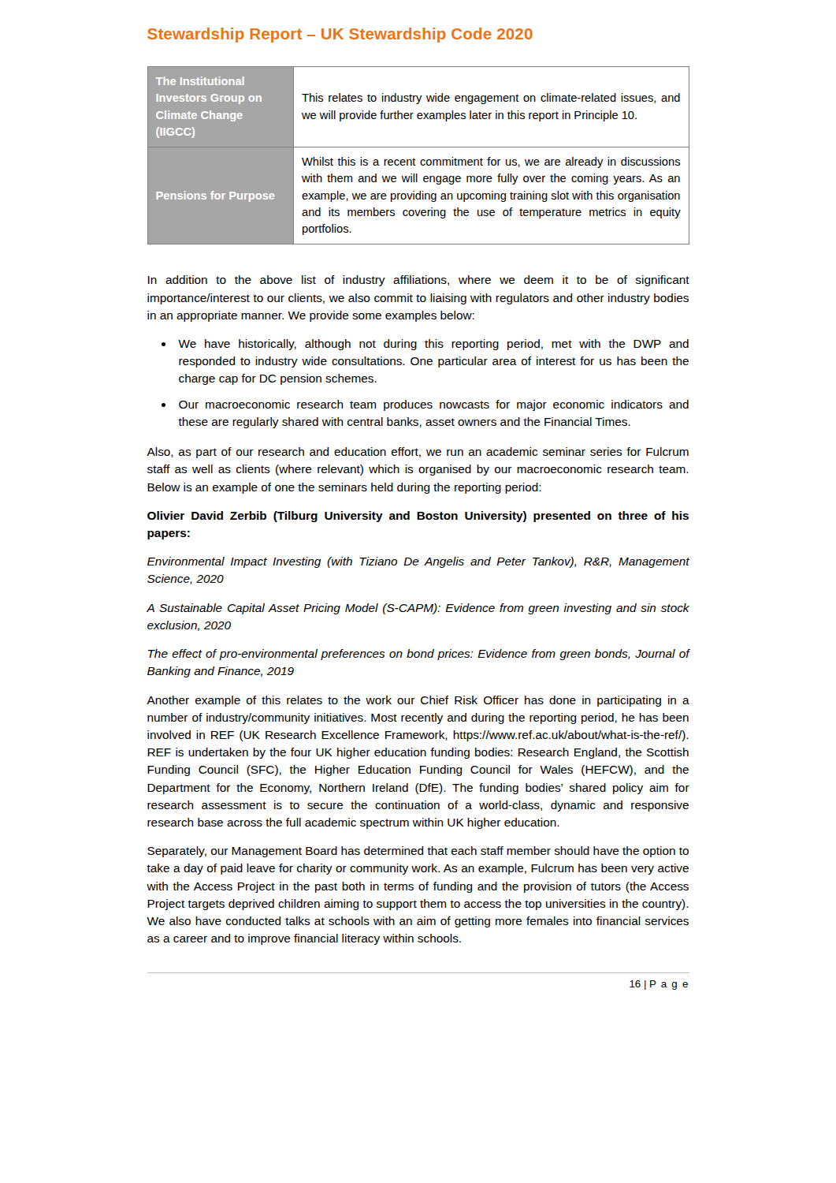Stewardship Report – UK Stewardship Code 2020
| The Institutional Investors Group on Climate Change (IIGCC) | This relates to industry wide engagement on climate-related issues, and we will provide further examples later in this report in Principle 10. |
| Pensions for Purpose | Whilst this is a recent commitment for us, we are already in discussions with them and we will engage more fully over the coming years. As an example, we are providing an upcoming training slot with this organisation and its members covering the use of temperature metrics in equity portfolios. |
In addition to the above list of industry affiliations, where we deem it to be of significant importance/interest to our clients, we also commit to liaising with regulators and other industry bodies in an appropriate manner. We provide some examples below:
We have historically, although not during this reporting period, met with the DWP and responded to industry wide consultations. One particular area of interest for us has been the charge cap for DC pension schemes.
Our macroeconomic research team produces nowcasts for major economic indicators and these are regularly shared with central banks, asset owners and the Financial Times.
Also, as part of our research and education effort, we run an academic seminar series for Fulcrum staff as well as clients (where relevant) which is organised by our macroeconomic research team. Below is an example of one the seminars held during the reporting period:
Olivier David Zerbib (Tilburg University and Boston University) presented on three of his papers:
Environmental Impact Investing (with Tiziano De Angelis and Peter Tankov), R&R, Management Science, 2020
A Sustainable Capital Asset Pricing Model (S-CAPM): Evidence from green investing and sin stock exclusion, 2020
The effect of pro-environmental preferences on bond prices: Evidence from green bonds, Journal of Banking and Finance, 2019
Another example of this relates to the work our Chief Risk Officer has done in participating in a number of industry/community initiatives. Most recently and during the reporting period, he has been involved in REF (UK Research Excellence Framework, https://www.ref.ac.uk/about/what-is-the-ref/). REF is undertaken by the four UK higher education funding bodies: Research England, the Scottish Funding Council (SFC), the Higher Education Funding Council for Wales (HEFCW), and the Department for the Economy, Northern Ireland (DfE). The funding bodies’ shared policy aim for research assessment is to secure the continuation of a world-class, dynamic and responsive research base across the full academic spectrum within UK higher education.
Separately, our Management Board has determined that each staff member should have the option to take a day of paid leave for charity or community work. As an example, Fulcrum has been very active with the Access Project in the past both in terms of funding and the provision of tutors (the Access Project targets deprived children aiming to support them to access the top universities in the country). We also have conducted talks at schools with an aim of getting more females into financial services as a career and to improve financial literacy within schools.
16 | P a g e